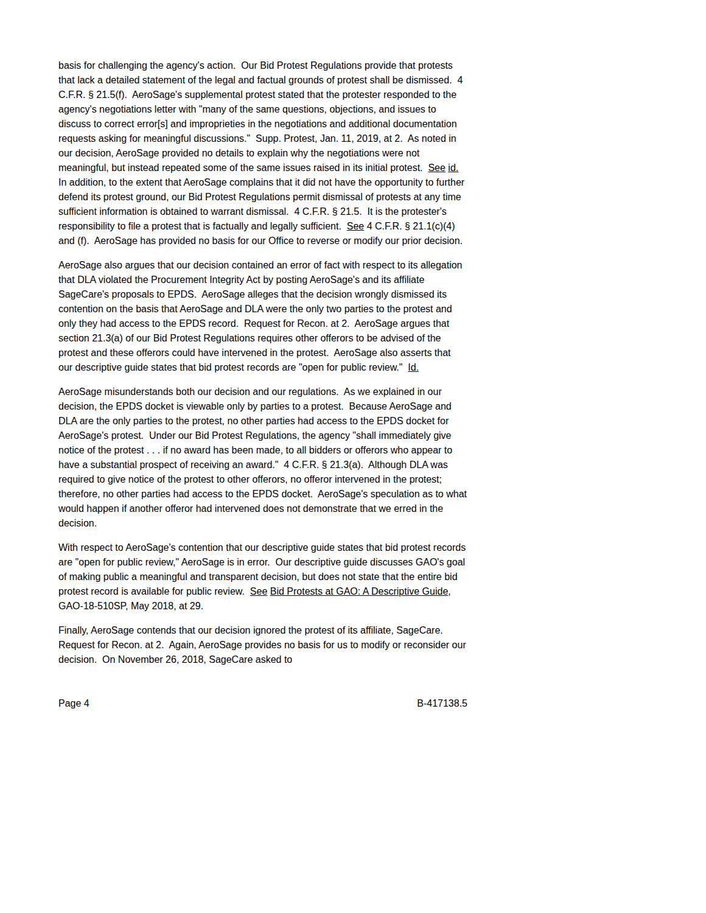basis for challenging the agency's action. Our Bid Protest Regulations provide that protests that lack a detailed statement of the legal and factual grounds of protest shall be dismissed. 4 C.F.R. § 21.5(f). AeroSage's supplemental protest stated that the protester responded to the agency's negotiations letter with "many of the same questions, objections, and issues to discuss to correct error[s] and improprieties in the negotiations and additional documentation requests asking for meaningful discussions." Supp. Protest, Jan. 11, 2019, at 2. As noted in our decision, AeroSage provided no details to explain why the negotiations were not meaningful, but instead repeated some of the same issues raised in its initial protest. See id. In addition, to the extent that AeroSage complains that it did not have the opportunity to further defend its protest ground, our Bid Protest Regulations permit dismissal of protests at any time sufficient information is obtained to warrant dismissal. 4 C.F.R. § 21.5. It is the protester's responsibility to file a protest that is factually and legally sufficient. See 4 C.F.R. § 21.1(c)(4) and (f). AeroSage has provided no basis for our Office to reverse or modify our prior decision.
AeroSage also argues that our decision contained an error of fact with respect to its allegation that DLA violated the Procurement Integrity Act by posting AeroSage's and its affiliate SageCare's proposals to EPDS. AeroSage alleges that the decision wrongly dismissed its contention on the basis that AeroSage and DLA were the only two parties to the protest and only they had access to the EPDS record. Request for Recon. at 2. AeroSage argues that section 21.3(a) of our Bid Protest Regulations requires other offerors to be advised of the protest and these offerors could have intervened in the protest. AeroSage also asserts that our descriptive guide states that bid protest records are "open for public review." Id.
AeroSage misunderstands both our decision and our regulations. As we explained in our decision, the EPDS docket is viewable only by parties to a protest. Because AeroSage and DLA are the only parties to the protest, no other parties had access to the EPDS docket for AeroSage's protest. Under our Bid Protest Regulations, the agency "shall immediately give notice of the protest . . . if no award has been made, to all bidders or offerors who appear to have a substantial prospect of receiving an award." 4 C.F.R. § 21.3(a). Although DLA was required to give notice of the protest to other offerors, no offeror intervened in the protest; therefore, no other parties had access to the EPDS docket. AeroSage's speculation as to what would happen if another offeror had intervened does not demonstrate that we erred in the decision.
With respect to AeroSage's contention that our descriptive guide states that bid protest records are "open for public review," AeroSage is in error. Our descriptive guide discusses GAO's goal of making public a meaningful and transparent decision, but does not state that the entire bid protest record is available for public review. See Bid Protests at GAO: A Descriptive Guide, GAO-18-510SP, May 2018, at 29.
Finally, AeroSage contends that our decision ignored the protest of its affiliate, SageCare. Request for Recon. at 2. Again, AeroSage provides no basis for us to modify or reconsider our decision. On November 26, 2018, SageCare asked to
Page 4 B-417138.5